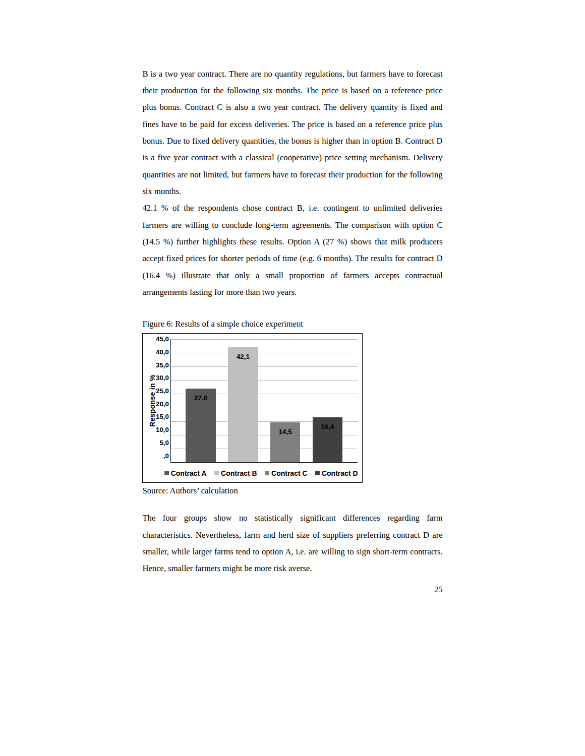B is a two year contract. There are no quantity regulations, but farmers have to forecast their production for the following six months. The price is based on a reference price plus bonus. Contract C is also a two year contract. The delivery quantity is fixed and fines have to be paid for excess deliveries. The price is based on a reference price plus bonus. Due to fixed delivery quantities, the bonus is higher than in option B. Contract D is a five year contract with a classical (cooperative) price setting mechanism. Delivery quantities are not limited, but farmers have to forecast their production for the following six months.
42.1 % of the respondents chose contract B, i.e. contingent to unlimited deliveries farmers are willing to conclude long-term agreements. The comparison with option C (14.5 %) further highlights these results. Option A (27 %) shows that milk producers accept fixed prices for shorter periods of time (e.g. 6 months). The results for contract D (16.4 %) illustrate that only a small proportion of farmers accepts contractual arrangements lasting for more than two years.
Figure 6: Results of a simple choice experiment
Response in %
45,0 40,0 35,0 30,0 25,0 20,0 15,0 10,0 5,0 ,0
27,0
42,1
14,5
16,4
Contract A
Contract B
Contract C
Contract D
Source: Authors’ calculation
The four groups show no statistically significant differences regarding farm characteristics. Nevertheless, farm and herd size of suppliers preferring contract D are smaller, while larger farms tend to option A, i.e. are willing to sign short-term contracts. Hence, smaller farmers might be more risk averse.
25